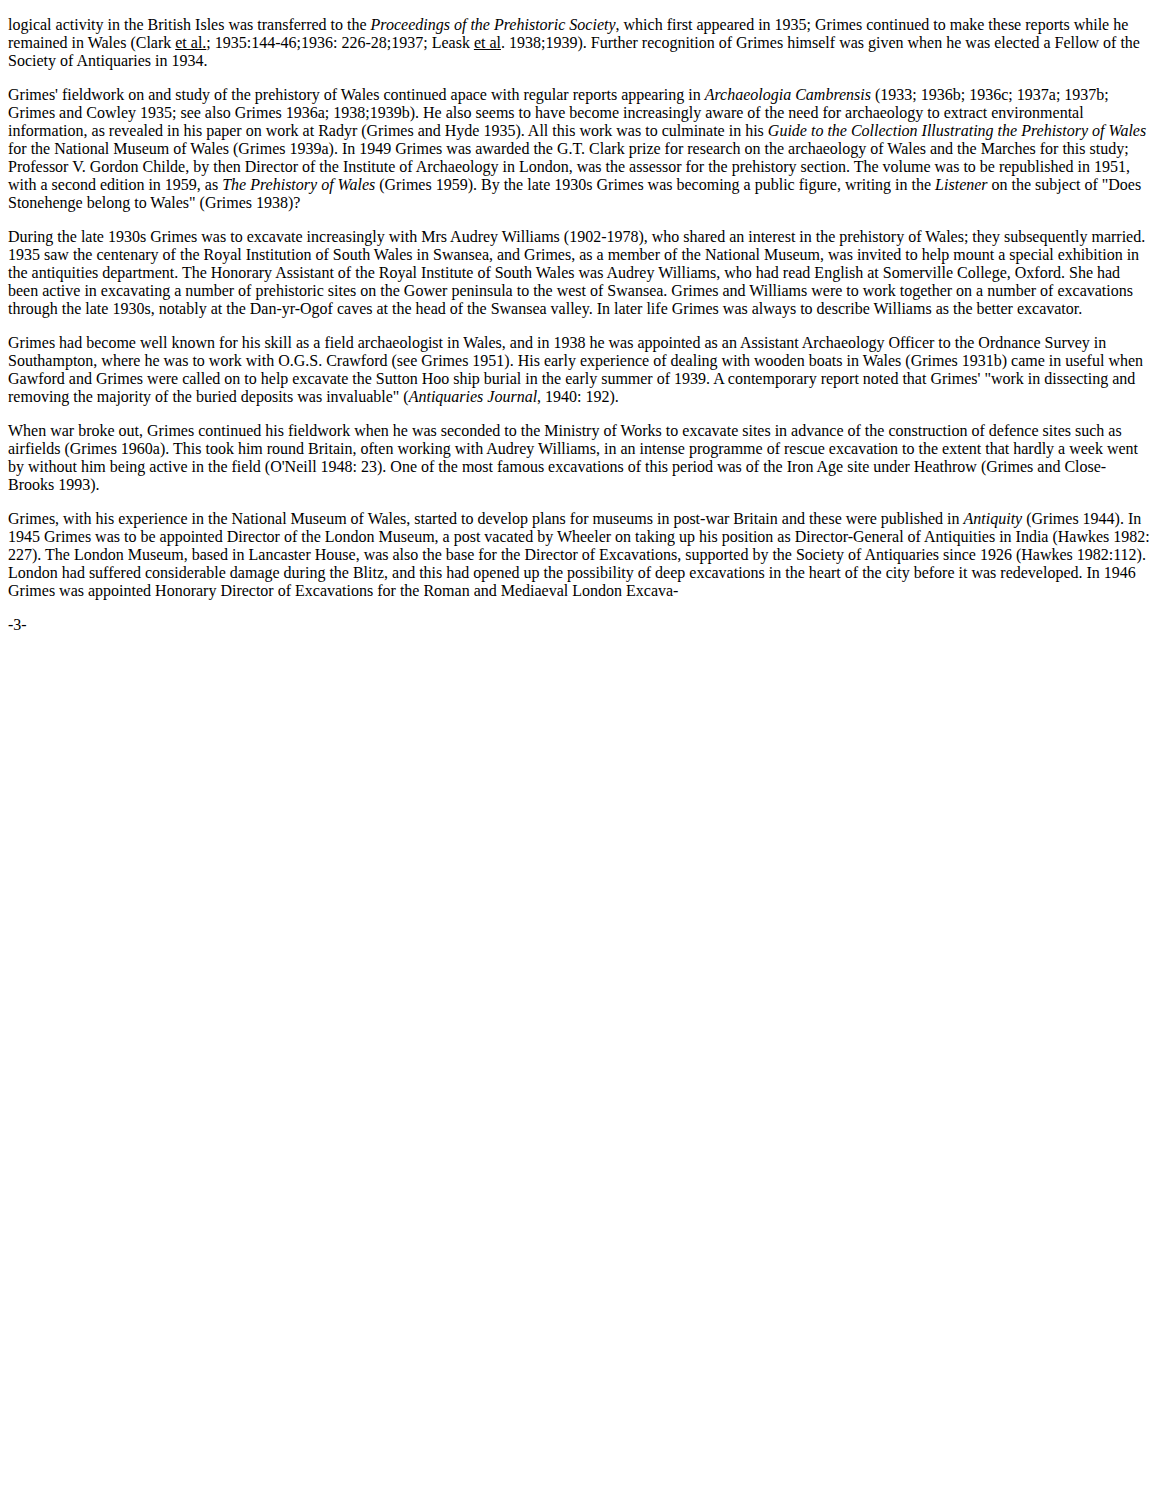logical activity in the British Isles was transferred to the Proceedings of the Prehistoric Society, which first appeared in 1935; Grimes continued to make these reports while he remained in Wales (Clark et al.; 1935:144-46;1936: 226-28;1937; Leask et al. 1938;1939). Further recognition of Grimes himself was given when he was elected a Fellow of the Society of Antiquaries in 1934.
Grimes' fieldwork on and study of the prehistory of Wales continued apace with regular reports appearing in Archaeologia Cambrensis (1933; 1936b; 1936c; 1937a; 1937b; Grimes and Cowley 1935; see also Grimes 1936a; 1938;1939b). He also seems to have become increasingly aware of the need for archaeology to extract environmental information, as revealed in his paper on work at Radyr (Grimes and Hyde 1935). All this work was to culminate in his Guide to the Collection Illustrating the Prehistory of Wales for the National Museum of Wales (Grimes 1939a). In 1949 Grimes was awarded the G.T. Clark prize for research on the archaeology of Wales and the Marches for this study; Professor V. Gordon Childe, by then Director of the Institute of Archaeology in London, was the assessor for the prehistory section. The volume was to be republished in 1951, with a second edition in 1959, as The Prehistory of Wales (Grimes 1959). By the late 1930s Grimes was becoming a public figure, writing in the Listener on the subject of "Does Stonehenge belong to Wales" (Grimes 1938)?
During the late 1930s Grimes was to excavate increasingly with Mrs Audrey Williams (1902-1978), who shared an interest in the prehistory of Wales; they subsequently married. 1935 saw the centenary of the Royal Institution of South Wales in Swansea, and Grimes, as a member of the National Museum, was invited to help mount a special exhibition in the antiquities department. The Honorary Assistant of the Royal Institute of South Wales was Audrey Williams, who had read English at Somerville College, Oxford. She had been active in excavating a number of prehistoric sites on the Gower peninsula to the west of Swansea. Grimes and Williams were to work together on a number of excavations through the late 1930s, notably at the Dan-yr-Ogof caves at the head of the Swansea valley. In later life Grimes was always to describe Williams as the better excavator.
Grimes had become well known for his skill as a field archaeologist in Wales, and in 1938 he was appointed as an Assistant Archaeology Officer to the Ordnance Survey in Southampton, where he was to work with O.G.S. Crawford (see Grimes 1951). His early experience of dealing with wooden boats in Wales (Grimes 1931b) came in useful when Gawford and Grimes were called on to help excavate the Sutton Hoo ship burial in the early summer of 1939. A contemporary report noted that Grimes' "work in dissecting and removing the majority of the buried deposits was invaluable" (Antiquaries Journal, 1940: 192).
When war broke out, Grimes continued his fieldwork when he was seconded to the Ministry of Works to excavate sites in advance of the construction of defence sites such as airfields (Grimes 1960a). This took him round Britain, often working with Audrey Williams, in an intense programme of rescue excavation to the extent that hardly a week went by without him being active in the field (O'Neill 1948: 23). One of the most famous excavations of this period was of the Iron Age site under Heathrow (Grimes and Close-Brooks 1993).
Grimes, with his experience in the National Museum of Wales, started to develop plans for museums in post-war Britain and these were published in Antiquity (Grimes 1944). In 1945 Grimes was to be appointed Director of the London Museum, a post vacated by Wheeler on taking up his position as Director-General of Antiquities in India (Hawkes 1982: 227). The London Museum, based in Lancaster House, was also the base for the Director of Excavations, supported by the Society of Antiquaries since 1926 (Hawkes 1982:112). London had suffered considerable damage during the Blitz, and this had opened up the possibility of deep excavations in the heart of the city before it was redeveloped. In 1946 Grimes was appointed Honorary Director of Excavations for the Roman and Mediaeval London Excava-
-3-